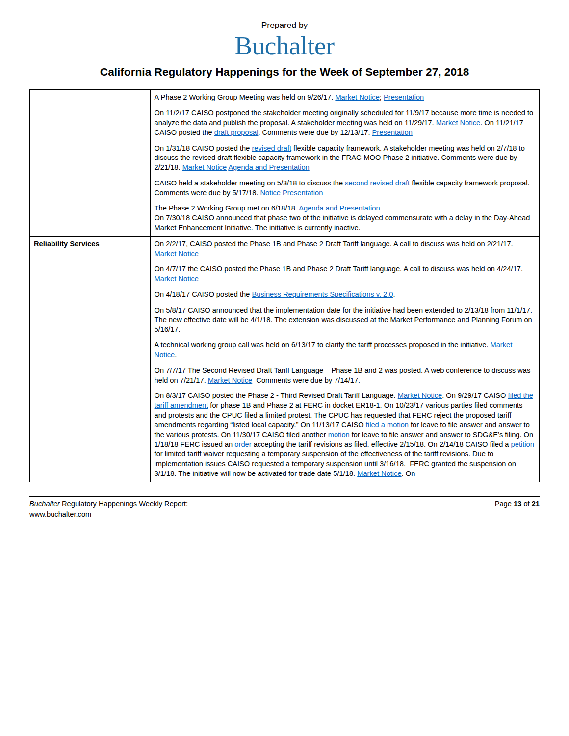Prepared by
Buchalter
California Regulatory Happenings for the Week of September 27, 2018
| | A Phase 2 Working Group Meeting was held on 9/26/17. Market Notice ; Presentation On 11/2/17 CAISO postponed the stakeholder meeting originally scheduled for 11/9/17 because more time is needed to analyze the data and publish the proposal. A stakeholder meeting was held on 11/29/17. Market Notice . On 11/21/17 CAISO posted the draft proposal . Comments were due by 12/13/17. Presentation On 1/31/18 CAISO posted the revised draft flexible capacity framework. A stakeholder meeting was held on 2/7/18 to discuss the revised draft flexible capacity framework in the FRAC-MOO Phase 2 initiative. Comments were due by 2/21/18. Market Notice Agenda and Presentation CAISO held a stakeholder meeting on 5/3/18 to discuss the second revised draft flexible capacity framework proposal. Comments were due by 5/17/18. Notice Presentation The Phase 2 Working Group met on 6/18/18. Agenda and Presentation On 7/30/18 CAISO announced that phase two of the initiative is delayed commensurate with a delay in the Day-Ahead Market Enhancement Initiative. The initiative is currently inactive. |
| Reliability Services | On 2/2/17, CAISO posted the Phase 1B and Phase 2 Draft Tariff language. A call to discuss was held on 2/21/17. Market Notice On 4/7/17 the CAISO posted the Phase 1B and Phase 2 Draft Tariff language. A call to discuss was held on 4/24/17. Market Notice On 4/18/17 CAISO posted the Business Requirements Specifications v. 2.0 . On 5/8/17 CAISO announced that the implementation date for the initiative had been extended to 2/13/18 from 11/1/17. The new effective date will be 4/1/18. The extension was discussed at the Market Performance and Planning Forum on 5/16/17. A technical working group call was held on 6/13/17 to clarify the tariff processes proposed in the initiative. Market Notice . On 7/7/17 The Second Revised Draft Tariff Language – Phase 1B and 2 was posted. A web conference to discuss was held on 7/21/17. Market Notice Comments were due by 7/14/17. On 8/3/17 CAISO posted the Phase 2 - Third Revised Draft Tariff Language. Market Notice . On 9/29/17 CAISO filed the tariff amendment for phase 1B and Phase 2 at FERC in docket ER18-1. On 10/23/17 various parties filed comments and protests and the CPUC filed a limited protest. The CPUC has requested that FERC reject the proposed tariff amendments regarding “listed local capacity.” On 11/13/17 CAISO filed a motion for leave to file answer and answer to the various protests. On 11/30/17 CAISO filed another motion for leave to file answer and answer to SDG&E’s filing. On 1/18/18 FERC issued an order accepting the tariff revisions as filed, effective 2/15/18. On 2/14/18 CAISO filed a petition for limited tariff waiver requesting a temporary suspension of the effectiveness of the tariff revisions. Due to implementation issues CAISO requested a temporary suspension until 3/16/18. FERC granted the suspension on 3/1/18. The initiative will now be activated for trade date 5/1/18. Market Notice . On |
Buchalter Regulatory Happenings Weekly Report: www.buchalter.com
Page 13 of 21